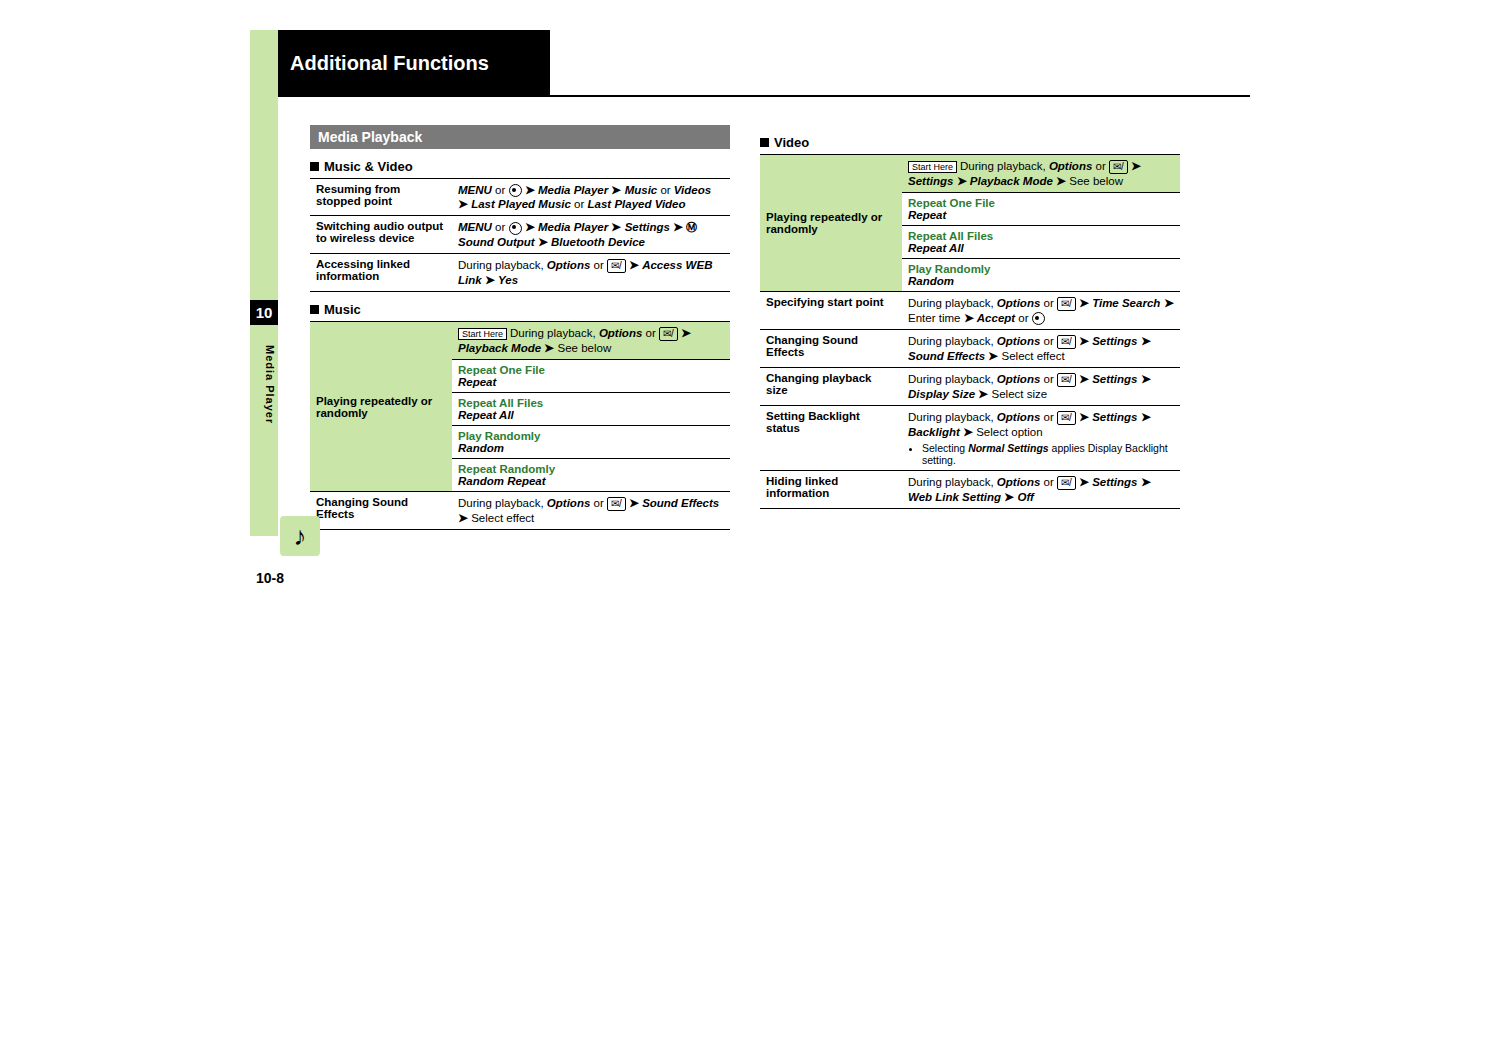10
Media Player
♪
10-8
Additional Functions
Media Playback
Music & Video
| Resuming from stopped point | MENU or ➤ Media Player ➤ Music or Videos ➤ Last Played Music or Last Played Video |
| Switching audio output to wireless device | MENU or ➤ Media Player ➤ Settings ➤ Ⓜ Sound Output ➤ Bluetooth Device |
| Accessing linked information | During playback, Options or ✉/ ➤ Access WEB Link ➤ Yes |
Music
| Playing repeatedly or randomly | Start Here During playback, Options or ✉/ ➤ Playback Mode ➤ See below |
| Repeat One File Repeat |
| Repeat All Files Repeat All |
| Play Randomly Random |
| Repeat Randomly Random Repeat |
| Changing Sound Effects | During playback, Options or ✉/ ➤ Sound Effects ➤ Select effect |
Video
| Playing repeatedly or randomly | Start Here During playback, Options or ✉/ ➤ Settings ➤ Playback Mode ➤ See below |
| Repeat One File Repeat |
| Repeat All Files Repeat All |
| Play Randomly Random |
| Specifying start point | During playback, Options or ✉/ ➤ Time Search ➤ Enter time ➤ Accept or |
| Changing Sound Effects | During playback, Options or ✉/ ➤ Settings ➤ Sound Effects ➤ Select effect |
| Changing playback size | During playback, Options or ✉/ ➤ Settings ➤ Display Size ➤ Select size |
| Setting Backlight status | During playback, Options or ✉/ ➤ Settings ➤ Backlight ➤ Select option Selecting Normal Settings applies Display Backlight setting. |
| Hiding linked information | During playback, Options or ✉/ ➤ Settings ➤ Web Link Setting ➤ Off |